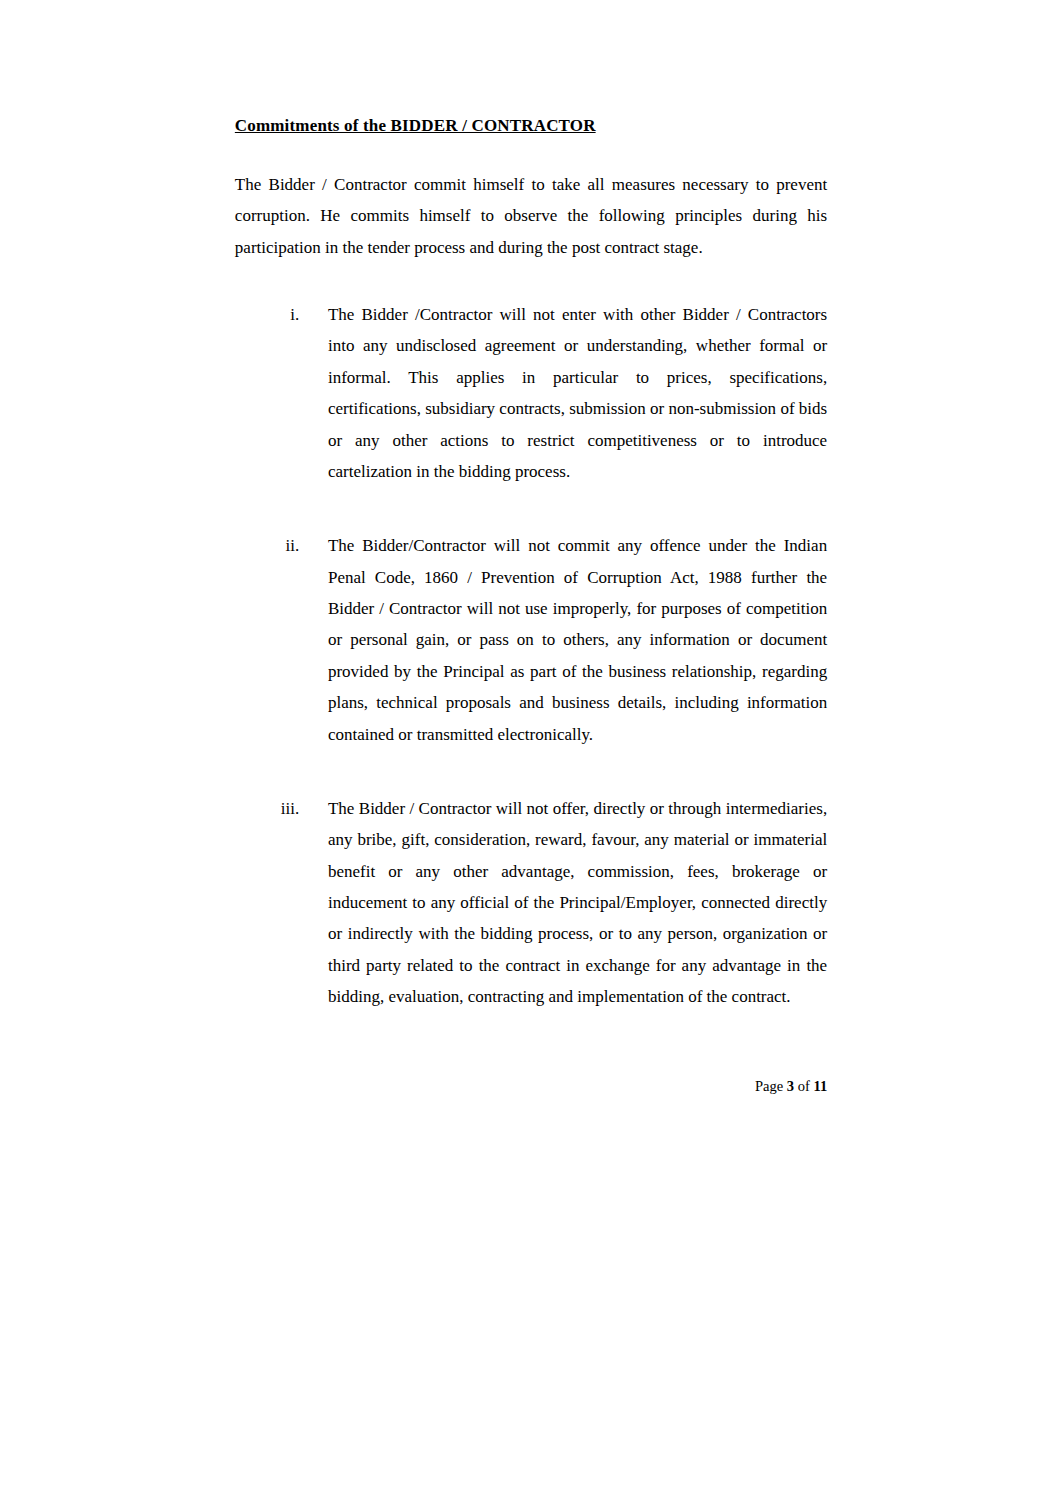Commitments of the BIDDER / CONTRACTOR
The Bidder / Contractor commit himself to take all measures necessary to prevent corruption. He commits himself to observe the following principles during his participation in the tender process and during the post contract stage.
i. The Bidder /Contractor will not enter with other Bidder / Contractors into any undisclosed agreement or understanding, whether formal or informal. This applies in particular to prices, specifications, certifications, subsidiary contracts, submission or non-submission of bids or any other actions to restrict competitiveness or to introduce cartelization in the bidding process.
ii. The Bidder/Contractor will not commit any offence under the Indian Penal Code, 1860 / Prevention of Corruption Act, 1988 further the Bidder / Contractor will not use improperly, for purposes of competition or personal gain, or pass on to others, any information or document provided by the Principal as part of the business relationship, regarding plans, technical proposals and business details, including information contained or transmitted electronically.
iii. The Bidder / Contractor will not offer, directly or through intermediaries, any bribe, gift, consideration, reward, favour, any material or immaterial benefit or any other advantage, commission, fees, brokerage or inducement to any official of the Principal/Employer, connected directly or indirectly with the bidding process, or to any person, organization or third party related to the contract in exchange for any advantage in the bidding, evaluation, contracting and implementation of the contract.
Page 3 of 11